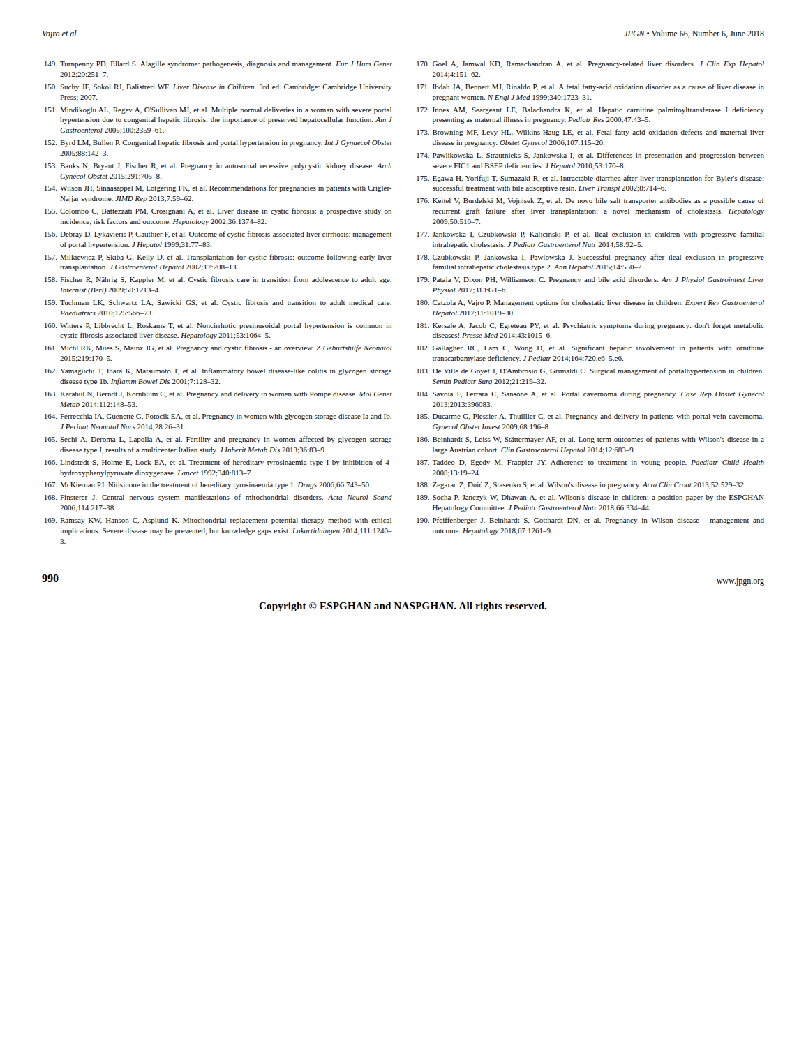Vajro et al
JPGN • Volume 66, Number 6, June 2018
149. Turnpenny PD, Ellard S. Alagille syndrome: pathogenesis, diagnosis and management. Eur J Hum Genet 2012;20:251–7.
150. Suchy JF, Sokol RJ, Balistreri WF. Liver Disease in Children. 3rd ed. Cambridge: Cambridge University Press; 2007.
151. Mindikoglu AL, Regev A, O'Sullivan MJ, et al. Multiple normal deliveries in a woman with severe portal hypertension due to congenital hepatic fibrosis: the importance of preserved hepatocellular function. Am J Gastroenterol 2005;100:2359–61.
152. Byrd LM, Bullen P. Congenital hepatic fibrosis and portal hypertension in pregnancy. Int J Gynaecol Obstet 2005;88:142–3.
153. Banks N, Bryant J, Fischer R, et al. Pregnancy in autosomal recessive polycystic kidney disease. Arch Gynecol Obstet 2015;291:705–8.
154. Wilson JH, Sinaasappel M, Lotgering FK, et al. Recommendations for pregnancies in patients with Crigler-Najjar syndrome. JIMD Rep 2013;7:59–62.
155. Colombo C, Battezzati PM, Crosignani A, et al. Liver disease in cystic fibrosis: a prospective study on incidence, risk factors and outcome. Hepatology 2002;36:1374–82.
156. Debray D, Lykavieris P, Gauthier F, et al. Outcome of cystic fibrosis-associated liver cirrhosis: management of portal hypertension. J Hepatol 1999;31:77–83.
157. Milkiewicz P, Skiba G, Kelly D, et al. Transplantation for cystic fibrosis: outcome following early liver transplantation. J Gastroenterol Hepatol 2002;17:208–13.
158. Fischer R, Nährig S, Kappler M, et al. Cystic fibrosis care in transition from adolescence to adult age. Internist (Berl) 2009;50:1213–4.
159. Tuchman LK, Schwartz LA, Sawicki GS, et al. Cystic fibrosis and transition to adult medical care. Paediatrics 2010;125:566–73.
160. Witters P, Libbrecht L, Roskams T, et al. Noncirrhotic presinusoidal portal hypertension is common in cystic fibrosis-associated liver disease. Hepatology 2011;53:1064–5.
161. Michl RK, Mues S, Mainz JG, et al. Pregnancy and cystic fibrosis - an overview. Z Geburtshilfe Neonatol 2015;219:170–5.
162. Yamaguchi T, Ihara K, Matsumoto T, et al. Inflammatory bowel disease-like colitis in glycogen storage disease type 1b. Inflamm Bowel Dis 2001;7:128–32.
163. Karabul N, Berndt J, Kornblum C, et al. Pregnancy and delivery in women with Pompe disease. Mol Genet Metab 2014;112:148–53.
164. Ferrecchia IA, Guenette G, Potocik EA, et al. Pregnancy in women with glycogen storage disease Ia and Ib. J Perinat Neonatal Nurs 2014;28:26–31.
165. Sechi A, Deroma L, Lapolla A, et al. Fertility and pregnancy in women affected by glycogen storage disease type I, results of a multicenter Italian study. J Inherit Metab Dis 2013;36:83–9.
166. Lindstedt S, Holme E, Lock EA, et al. Treatment of hereditary tyrosinaemia type I by inhibition of 4-hydroxyphenylpyruvate dioxygenase. Lancet 1992;340:813–7.
167. McKiernan PJ. Nitisinone in the treatment of hereditary tyrosinaemia type 1. Drugs 2006;66:743–50.
168. Finsterer J. Central nervous system manifestations of mitochondrial disorders. Acta Neurol Scand 2006;114:217–38.
169. Ramsay KW, Hanson C, Asplund K. Mitochondrial replacement–potential therapy method with ethical implications. Severe disease may be prevented, but knowledge gaps exist. Lakartidningen 2014;111:1240–3.
170. Goel A, Jamwal KD, Ramachandran A, et al. Pregnancy-related liver disorders. J Clin Exp Hepatol 2014;4:151–62.
171. Ibdah JA, Bennett MJ, Rinaldo P, et al. A fetal fatty-acid oxidation disorder as a cause of liver disease in pregnant women. N Engl J Med 1999;340:1723–31.
172. Innes AM, Seargeant LE, Balachandra K, et al. Hepatic carnitine palmitoyltransferase I deficiency presenting as maternal illness in pregnancy. Pediatr Res 2000;47:43–5.
173. Browning MF, Levy HL, Wilkins-Haug LE, et al. Fetal fatty acid oxidation defects and maternal liver disease in pregnancy. Obstet Gynecol 2006;107:115–20.
174. Pawlikowska L, Strautnieks S, Jankowska I, et al. Differences in presentation and progression between severe FIC1 and BSEP deficiencies. J Hepatol 2010;53:170–8.
175. Egawa H, Yorifuji T, Sumazaki R, et al. Intractable diarrhea after liver transplantation for Byler's disease: successful treatment with bile adsorptive resin. Liver Transpl 2002;8:714–6.
176. Keitel V, Burdelski M, Vojnisek Z, et al. De novo bile salt transporter antibodies as a possible cause of recurrent graft failure after liver transplantation: a novel mechanism of cholestasis. Hepatology 2009;50:510–7.
177. Jankowska I, Czubkowski P, Kaliciński P, et al. Ileal exclusion in children with progressive familial intrahepatic cholestasis. J Pediatr Gastroenterol Nutr 2014;58:92–5.
178. Czubkowski P, Jankowska I, Pawlowska J. Successful pregnancy after ileal exclusion in progressive familial intrahepatic cholestasis type 2. Ann Hepatol 2015;14:550–2.
179. Pataia V, Dixon PH, Williamson C. Pregnancy and bile acid disorders. Am J Physiol Gastrointest Liver Physiol 2017;313:G1–6.
180. Catzola A, Vajro P. Management options for cholestatic liver disease in children. Expert Rev Gastroenterol Hepatol 2017;11:1019–30.
181. Kersale A, Jacob C, Egreteau PY, et al. Psychiatric symptoms during pregnancy: don't forget metabolic diseases! Presse Med 2014;43:1015–6.
182. Gallagher RC, Lam C, Wong D, et al. Significant hepatic involvement in patients with ornithine transcarbamylase deficiency. J Pediatr 2014;164:720.e6–5.e6.
183. De Ville de Goyet J, D'Ambrosio G, Grimaldi C. Surgical management of portalhypertension in children. Semin Pediatr Surg 2012;21:219–32.
184. Savoia F, Ferrara C, Sansone A, et al. Portal cavernoma during pregnancy. Case Rep Obstet Gynecol 2013;2013:396083.
185. Ducarme G, Plessier A, Thuillier C, et al. Pregnancy and delivery in patients with portal vein cavernoma. Gynecol Obstet Invest 2009;68:196–8.
186. Beinhardt S, Leiss W, Stättermayer AF, et al. Long term outcomes of patients with Wilson's disease in a large Austrian cohort. Clin Gastroenterol Hepatol 2014;12:683–9.
187. Taddeo D, Egedy M, Frappier JY. Adherence to treatment in young people. Paediatr Child Health 2008;13:19–24.
188. Zegarac Z, Duić Z, Stasenko S, et al. Wilson's disease in pregnancy. Acta Clin Croat 2013;52:529–32.
189. Socha P, Janczyk W, Dhawan A, et al. Wilson's disease in children: a position paper by the ESPGHAN Hepatology Committee. J Pediatr Gastroenterol Nutr 2018;66:334–44.
190. Pfeiffenberger J, Beinhardt S, Gotthardt DN, et al. Pregnancy in Wilson disease - management and outcome. Hepatology 2018;67:1261–9.
990
www.jpgn.org
Copyright © ESPGHAN and NASPGHAN. All rights reserved.